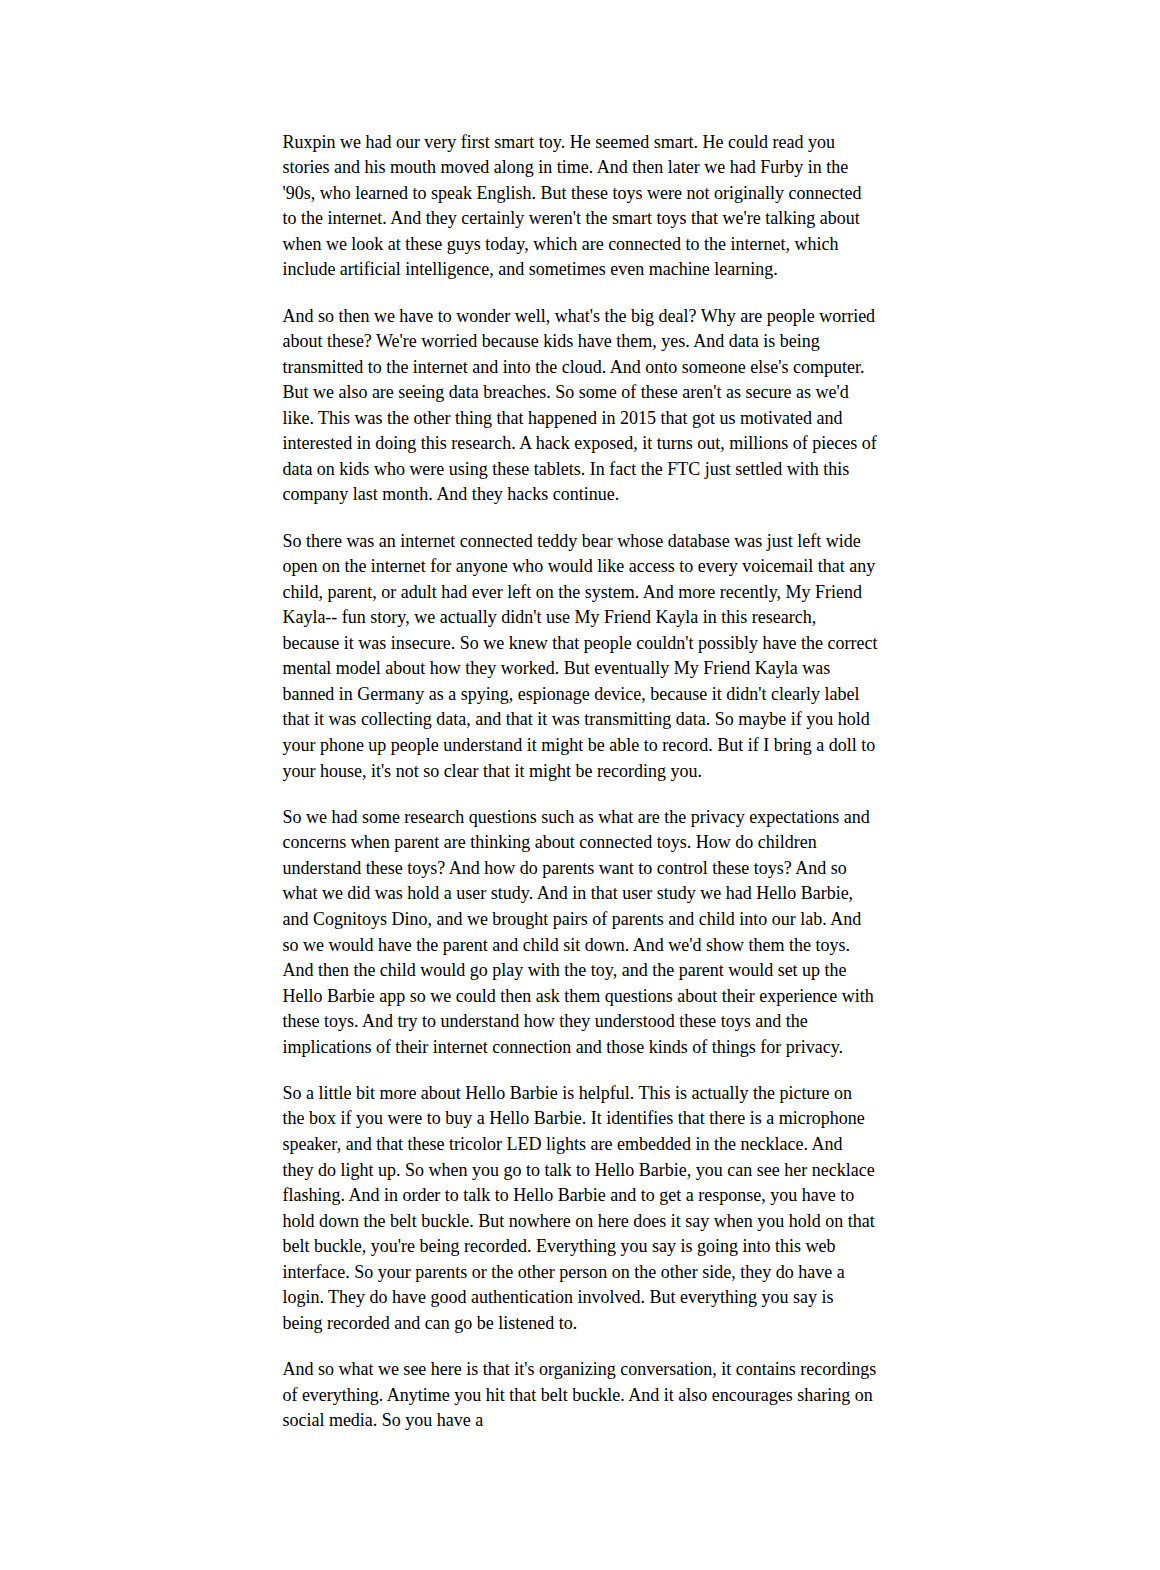Ruxpin we had our very first smart toy. He seemed smart. He could read you stories and his mouth moved along in time. And then later we had Furby in the '90s, who learned to speak English. But these toys were not originally connected to the internet. And they certainly weren't the smart toys that we're talking about when we look at these guys today, which are connected to the internet, which include artificial intelligence, and sometimes even machine learning.
And so then we have to wonder well, what's the big deal? Why are people worried about these? We're worried because kids have them, yes. And data is being transmitted to the internet and into the cloud. And onto someone else's computer. But we also are seeing data breaches. So some of these aren't as secure as we'd like. This was the other thing that happened in 2015 that got us motivated and interested in doing this research. A hack exposed, it turns out, millions of pieces of data on kids who were using these tablets. In fact the FTC just settled with this company last month. And they hacks continue.
So there was an internet connected teddy bear whose database was just left wide open on the internet for anyone who would like access to every voicemail that any child, parent, or adult had ever left on the system. And more recently, My Friend Kayla-- fun story, we actually didn't use My Friend Kayla in this research, because it was insecure. So we knew that people couldn't possibly have the correct mental model about how they worked. But eventually My Friend Kayla was banned in Germany as a spying, espionage device, because it didn't clearly label that it was collecting data, and that it was transmitting data. So maybe if you hold your phone up people understand it might be able to record. But if I bring a doll to your house, it's not so clear that it might be recording you.
So we had some research questions such as what are the privacy expectations and concerns when parent are thinking about connected toys. How do children understand these toys? And how do parents want to control these toys? And so what we did was hold a user study. And in that user study we had Hello Barbie, and Cognitoys Dino, and we brought pairs of parents and child into our lab. And so we would have the parent and child sit down. And we'd show them the toys. And then the child would go play with the toy, and the parent would set up the Hello Barbie app so we could then ask them questions about their experience with these toys. And try to understand how they understood these toys and the implications of their internet connection and those kinds of things for privacy.
So a little bit more about Hello Barbie is helpful. This is actually the picture on the box if you were to buy a Hello Barbie. It identifies that there is a microphone speaker, and that these tricolor LED lights are embedded in the necklace. And they do light up. So when you go to talk to Hello Barbie, you can see her necklace flashing. And in order to talk to Hello Barbie and to get a response, you have to hold down the belt buckle. But nowhere on here does it say when you hold on that belt buckle, you're being recorded. Everything you say is going into this web interface. So your parents or the other person on the other side, they do have a login. They do have good authentication involved. But everything you say is being recorded and can go be listened to.
And so what we see here is that it's organizing conversation, it contains recordings of everything. Anytime you hit that belt buckle. And it also encourages sharing on social media. So you have a